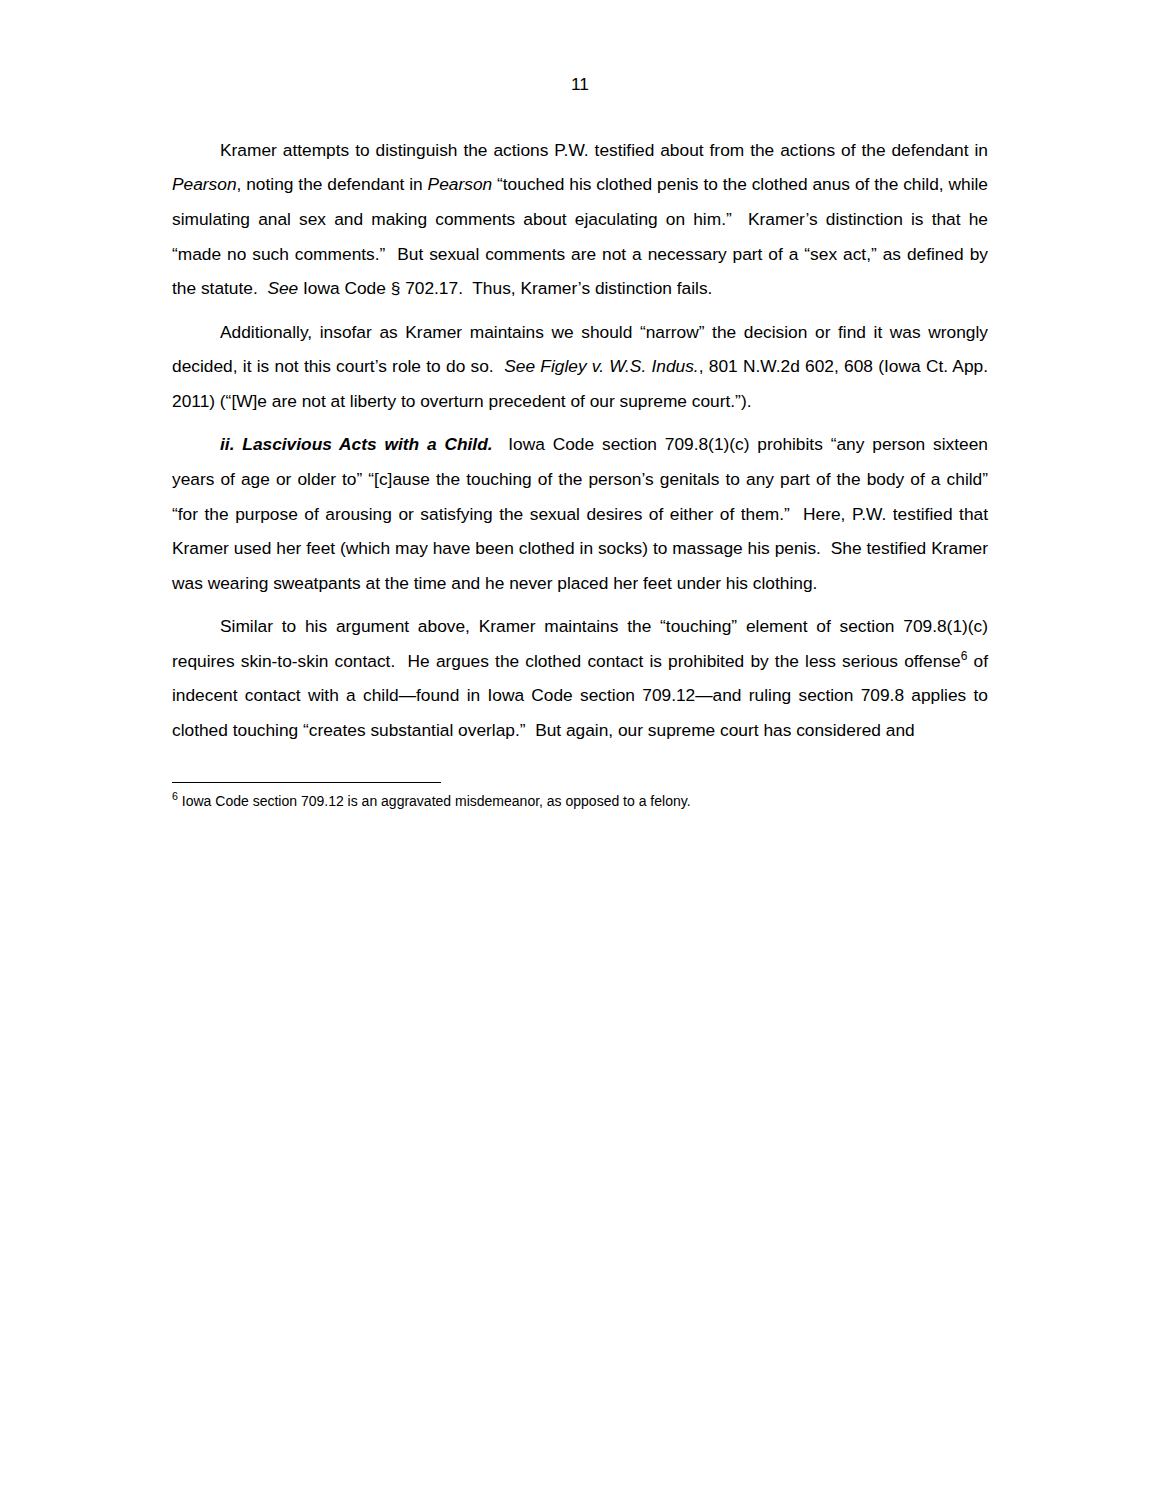11
Kramer attempts to distinguish the actions P.W. testified about from the actions of the defendant in Pearson, noting the defendant in Pearson “touched his clothed penis to the clothed anus of the child, while simulating anal sex and making comments about ejaculating on him.” Kramer’s distinction is that he “made no such comments.” But sexual comments are not a necessary part of a “sex act,” as defined by the statute. See Iowa Code § 702.17. Thus, Kramer’s distinction fails.
Additionally, insofar as Kramer maintains we should “narrow” the decision or find it was wrongly decided, it is not this court’s role to do so. See Figley v. W.S. Indus., 801 N.W.2d 602, 608 (Iowa Ct. App. 2011) (“[W]e are not at liberty to overturn precedent of our supreme court.”).
ii. Lascivious Acts with a Child. Iowa Code section 709.8(1)(c) prohibits “any person sixteen years of age or older to” “[c]ause the touching of the person’s genitals to any part of the body of a child” “for the purpose of arousing or satisfying the sexual desires of either of them.” Here, P.W. testified that Kramer used her feet (which may have been clothed in socks) to massage his penis. She testified Kramer was wearing sweatpants at the time and he never placed her feet under his clothing.
Similar to his argument above, Kramer maintains the “touching” element of section 709.8(1)(c) requires skin-to-skin contact. He argues the clothed contact is prohibited by the less serious offense6 of indecent contact with a child—found in Iowa Code section 709.12—and ruling section 709.8 applies to clothed touching “creates substantial overlap.” But again, our supreme court has considered and
6 Iowa Code section 709.12 is an aggravated misdemeanor, as opposed to a felony.